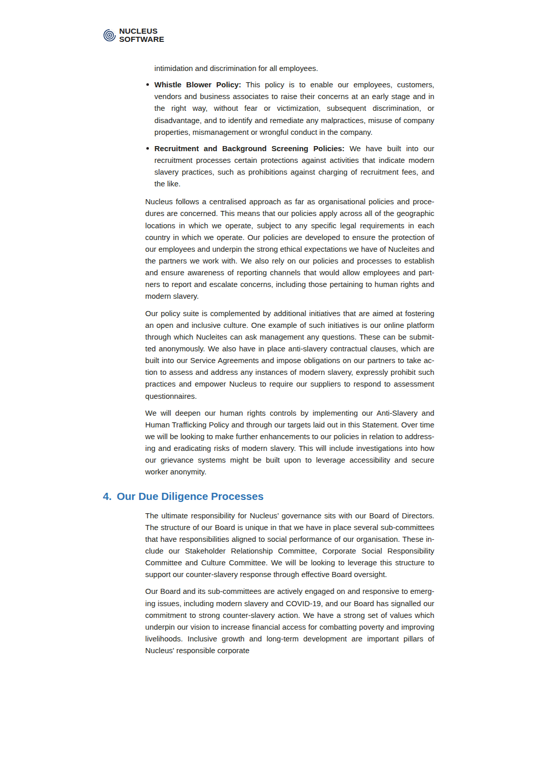Nucleus Software
intimidation and discrimination for all employees.
Whistle Blower Policy: This policy is to enable our employees, customers, vendors and business associates to raise their concerns at an early stage and in the right way, without fear or victimization, subsequent discrimination, or disadvantage, and to identify and remediate any malpractices, misuse of company properties, mismanagement or wrongful conduct in the company.
Recruitment and Background Screening Policies: We have built into our recruitment processes certain protections against activities that indicate modern slavery practices, such as prohibitions against charging of recruitment fees, and the like.
Nucleus follows a centralised approach as far as organisational policies and procedures are concerned. This means that our policies apply across all of the geographic locations in which we operate, subject to any specific legal requirements in each country in which we operate. Our policies are developed to ensure the protection of our employees and underpin the strong ethical expectations we have of Nucleites and the partners we work with. We also rely on our policies and processes to establish and ensure awareness of reporting channels that would allow employees and partners to report and escalate concerns, including those pertaining to human rights and modern slavery.
Our policy suite is complemented by additional initiatives that are aimed at fostering an open and inclusive culture. One example of such initiatives is our online platform through which Nucleites can ask management any questions. These can be submitted anonymously. We also have in place anti-slavery contractual clauses, which are built into our Service Agreements and impose obligations on our partners to take action to assess and address any instances of modern slavery, expressly prohibit such practices and empower Nucleus to require our suppliers to respond to assessment questionnaires.
We will deepen our human rights controls by implementing our Anti-Slavery and Human Trafficking Policy and through our targets laid out in this Statement. Over time we will be looking to make further enhancements to our policies in relation to addressing and eradicating risks of modern slavery. This will include investigations into how our grievance systems might be built upon to leverage accessibility and secure worker anonymity.
4. Our Due Diligence Processes
The ultimate responsibility for Nucleus’ governance sits with our Board of Directors. The structure of our Board is unique in that we have in place several sub-committees that have responsibilities aligned to social performance of our organisation. These include our Stakeholder Relationship Committee, Corporate Social Responsibility Committee and Culture Committee. We will be looking to leverage this structure to support our counter-slavery response through effective Board oversight.
Our Board and its sub-committees are actively engaged on and responsive to emerging issues, including modern slavery and COVID-19, and our Board has signalled our commitment to strong counter-slavery action. We have a strong set of values which underpin our vision to increase financial access for combatting poverty and improving livelihoods. Inclusive growth and long-term development are important pillars of Nucleus' responsible corporate